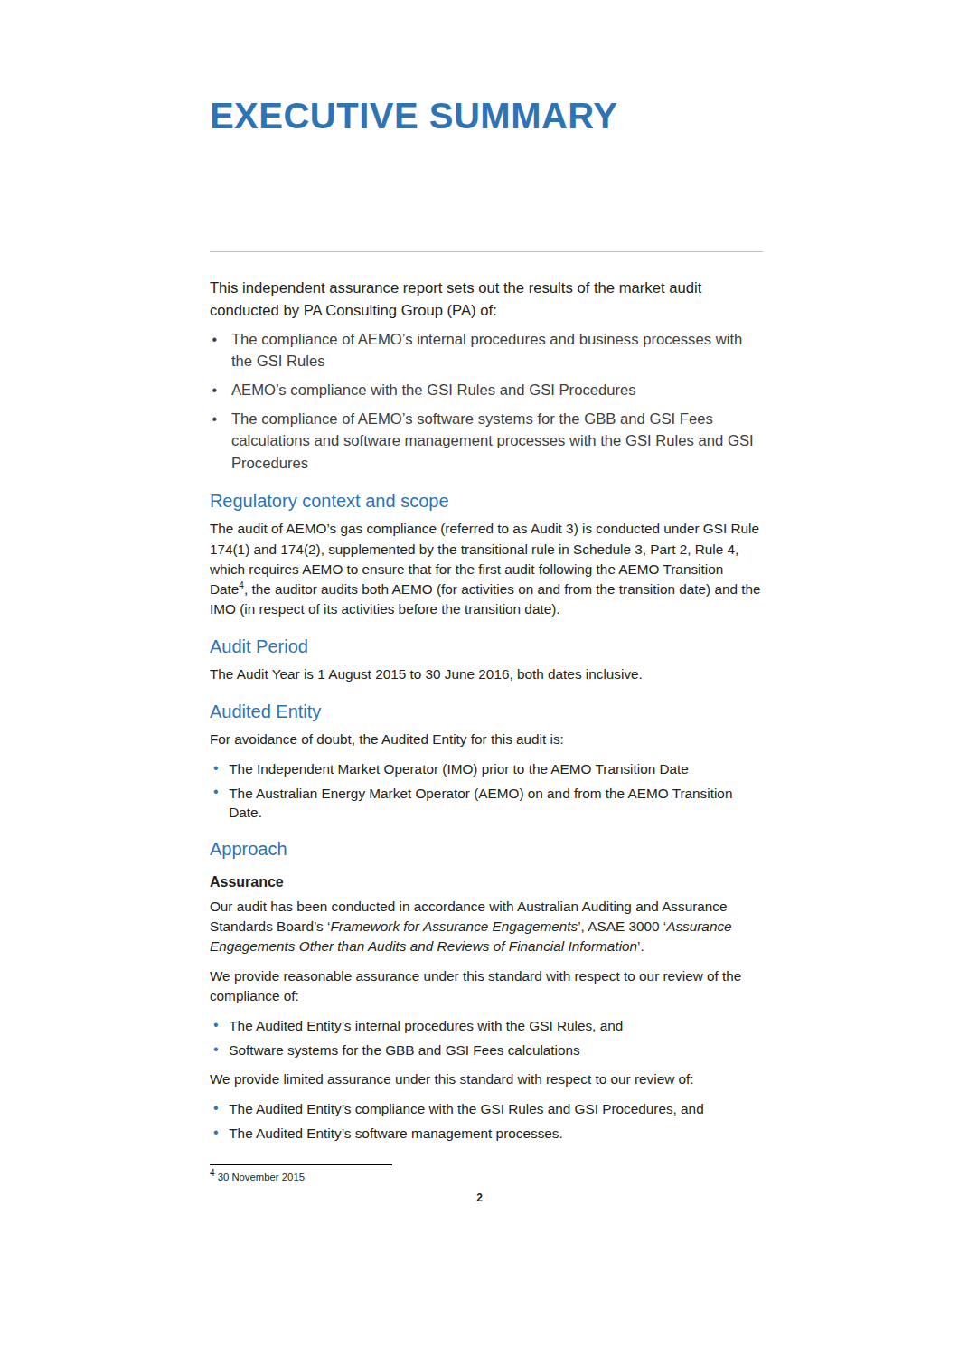EXECUTIVE SUMMARY
This independent assurance report sets out the results of the market audit conducted by PA Consulting Group (PA) of:
The compliance of AEMO’s internal procedures and business processes with the GSI Rules
AEMO’s compliance with the GSI Rules and GSI Procedures
The compliance of AEMO’s software systems for the GBB and GSI Fees calculations and software management processes with the GSI Rules and GSI Procedures
Regulatory context and scope
The audit of AEMO’s gas compliance (referred to as Audit 3) is conducted under GSI Rule 174(1) and 174(2), supplemented by the transitional rule in Schedule 3, Part 2, Rule 4, which requires AEMO to ensure that for the first audit following the AEMO Transition Date4, the auditor audits both AEMO (for activities on and from the transition date) and the IMO (in respect of its activities before the transition date).
Audit Period
The Audit Year is 1 August 2015 to 30 June 2016, both dates inclusive.
Audited Entity
For avoidance of doubt, the Audited Entity for this audit is:
The Independent Market Operator (IMO) prior to the AEMO Transition Date
The Australian Energy Market Operator (AEMO) on and from the AEMO Transition Date.
Approach
Assurance
Our audit has been conducted in accordance with Australian Auditing and Assurance Standards Board’s ‘Framework for Assurance Engagements’, ASAE 3000 ‘Assurance Engagements Other than Audits and Reviews of Financial Information’.
We provide reasonable assurance under this standard with respect to our review of the compliance of:
The Audited Entity’s internal procedures with the GSI Rules, and
Software systems for the GBB and GSI Fees calculations
We provide limited assurance under this standard with respect to our review of:
The Audited Entity’s compliance with the GSI Rules and GSI Procedures, and
The Audited Entity’s software management processes.
4 30 November 2015
2